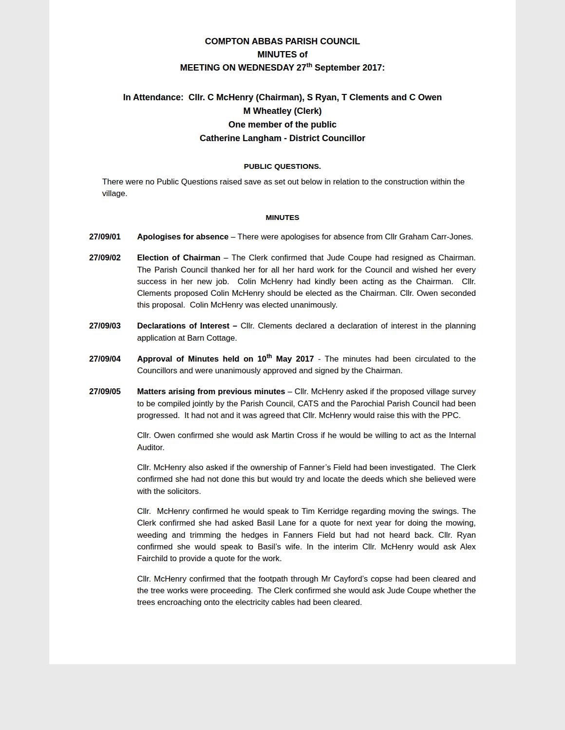COMPTON ABBAS PARISH COUNCIL
MINUTES of
MEETING ON WEDNESDAY 27th September 2017:
In Attendance: Cllr. C McHenry (Chairman), S Ryan, T Clements and C Owen
M Wheatley (Clerk)
One member of the public
Catherine Langham - District Councillor
PUBLIC QUESTIONS.
There were no Public Questions raised save as set out below in relation to the construction within the village.
MINUTES
| 27/09/01 | Apologises for absence – There were apologises for absence from Cllr Graham Carr-Jones. |
| 27/09/02 | Election of Chairman – The Clerk confirmed that Jude Coupe had resigned as Chairman. The Parish Council thanked her for all her hard work for the Council and wished her every success in her new job. Colin McHenry had kindly been acting as the Chairman. Cllr. Clements proposed Colin McHenry should be elected as the Chairman. Cllr. Owen seconded this proposal. Colin McHenry was elected unanimously. |
| 27/09/03 | Declarations of Interest – Cllr. Clements declared a declaration of interest in the planning application at Barn Cottage. |
| 27/09/04 | Approval of Minutes held on 10 th May 2017 - The minutes had been circulated to the Councillors and were unanimously approved and signed by the Chairman. |
| 27/09/05 | Matters arising from previous minutes – Cllr. McHenry asked if the proposed village survey to be compiled jointly by the Parish Council, CATS and the Parochial Parish Council had been progressed. It had not and it was agreed that Cllr. McHenry would raise this with the PPC. Cllr. Owen confirmed she would ask Martin Cross if he would be willing to act as the Internal Auditor. Cllr. McHenry also asked if the ownership of Fanner’s Field had been investigated. The Clerk confirmed she had not done this but would try and locate the deeds which she believed were with the solicitors. Cllr. McHenry confirmed he would speak to Tim Kerridge regarding moving the swings. The Clerk confirmed she had asked Basil Lane for a quote for next year for doing the mowing, weeding and trimming the hedges in Fanners Field but had not heard back. Cllr. Ryan confirmed she would speak to Basil’s wife. In the interim Cllr. McHenry would ask Alex Fairchild to provide a quote for the work. Cllr. McHenry confirmed that the footpath through Mr Cayford’s copse had been cleared and the tree works were proceeding. The Clerk confirmed she would ask Jude Coupe whether the trees encroaching onto the electricity cables had been cleared. |